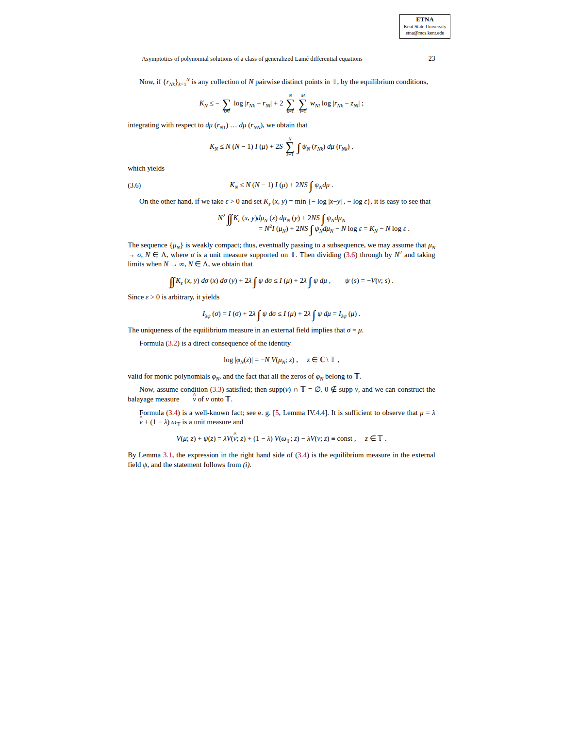ETNA
Kent State University
etna@mcs.kent.edu
Asymptotics of polynomial solutions of a class of generalized Lamé differential equations 23
Now, if {rNk}k=1N is any collection of N pairwise distinct points in 𝕋, by the equilibrium conditions,
KN ≤ − ∑k≠l log |rNk − rNl| + 2 N∑k=1 M∑l=1 wNl log |rNk − zNl| ;
integrating with respect to dμ (rN1) … dμ (rNN), we obtain that
KN ≤ N (N − 1) I (μ) + 2S N∑k=1 ∫ ψN (rNk) dμ (rNk) ,
which yields
(3.6) KN ≤ N (N − 1) I (μ) + 2NS ∫ ψNdμ .
On the other hand, if we take ε > 0 and set Kε (x, y) = min {− log |x−y| , − log ε}, it is easy to see that
N2 ∫∫ Kε (x, y)dμN (x) dμN (y) + 2NS ∫ ψNdμN = N2I (μN) + 2NS ∫ ψNdμN − N log ε = KN − N log ε .
The sequence {μN} is weakly compact; thus, eventually passing to a subsequence, we may assume that μN → σ, N ∈ Λ, where σ is a unit measure supported on 𝕋. Then dividing (3.6) through by N2 and taking limits when N → ∞, N ∈ Λ, we obtain that
∫∫ Kε (x, y) dσ (x) dσ (y) + 2λ ∫ ψ dσ ≤ I (μ) + 2λ ∫ ψ dμ , ψ (s) = −V(ν; s) .
Since ε > 0 is arbitrary, it yields
Iλψ (σ) = I (σ) + 2λ ∫ ψ dσ ≤ I (μ) + 2λ ∫ ψ dμ = Iλψ (μ) .
The uniqueness of the equilibrium measure in an external field implies that σ = μ.
Formula (3.2) is a direct consequence of the identity
log |φN(z)| = −N V(μN; z) , z ∈ ℂ \ 𝕋 ,
valid for monic polynomials φN, and the fact that all the zeros of φN belong to 𝕋.
Now, assume condition (3.3) satisfied; then supp(ν) ∩ 𝕋 = ∅, 0 ∉ supp ν, and we can construct the balayage measure ^ν of ν onto 𝕋.
Formula (3.4) is a well-known fact; see e. g. [5, Lemma IV.4.4]. It is sufficient to observe that μ = λ^ν + (1 − λ) ω𝕋 is a unit measure and
V(μ; z) + ψ(z) = λV(^ν; z) + (1 − λ) V(ω𝕋; z) − λV(ν; z) ≡ const , z ∈ 𝕋 .
By Lemma 3.1, the expression in the right hand side of (3.4) is the equilibrium measure in the external field ψ, and the statement follows from (i).